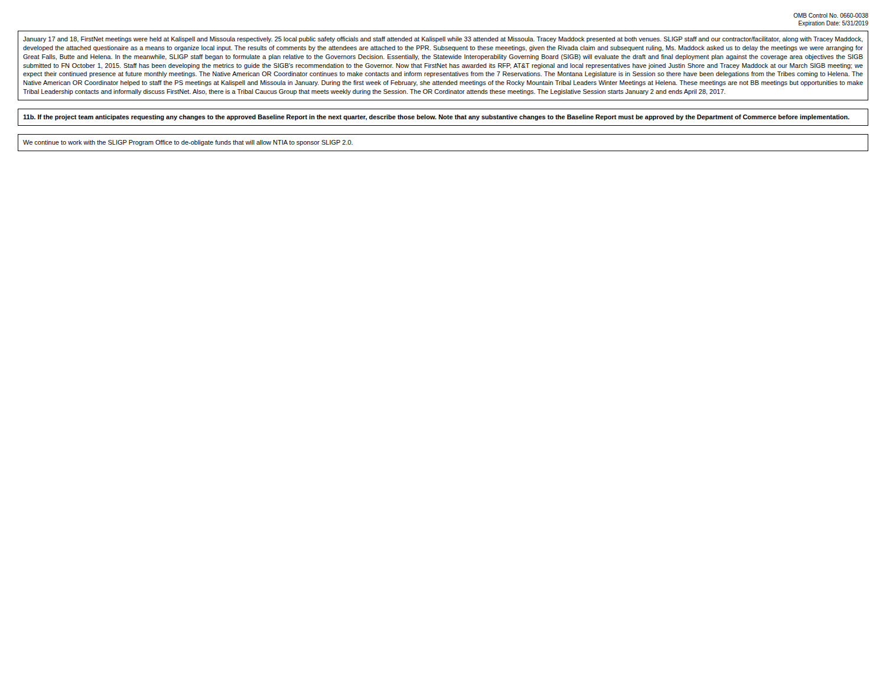OMB Control No. 0660-0038
Expiration Date: 5/31/2019
January 17 and 18, FirstNet meetings were held at Kalispell and Missoula respectively. 25 local public safety officials and staff attended at Kalispell while 33 attended at Missoula. Tracey Maddock presented at both venues. SLIGP staff and our contractor/facilitator, along with Tracey Maddock, developed the attached questionaire as a means to organize local input. The results of comments by the attendees are attached to the PPR. Subsequent to these meeetings, given the Rivada claim and subsequent ruling, Ms. Maddock asked us to delay the meetings we were arranging for Great Falls, Butte and Helena. In the meanwhile, SLIGP staff began to formulate a plan relative to the Governors Decision. Essentially, the Statewide Interoperability Governing Board (SIGB) will evaluate the draft and final deployment plan against the coverage area objectives the SIGB submitted to FN October 1, 2015. Staff has been developing the metrics to guide the SIGB's recommendation to the Governor. Now that FirstNet has awarded its RFP, AT&T regional and local representatives have joined Justin Shore and Tracey Maddock at our March SIGB meeting; we expect their continued presence at future monthly meetings. The Native American OR Coordinator continues to make contacts and inform representatives from the 7 Reservations. The Montana Legislature is in Session so there have been delegations from the Tribes coming to Helena. The Native American OR Coordinator helped to staff the PS meetings at Kalispell and Missoula in January. During the first week of February, she attended meetings of the Rocky Mountain Tribal Leaders Winter Meetings at Helena. These meetings are not BB meetings but opportunities to make Tribal Leadership contacts and informally discuss FirstNet. Also, there is a Tribal Caucus Group that meets weekly during the Session. The OR Cordinator attends these meetings. The Legislative Session starts January 2 and ends April 28, 2017.
11b. If the project team anticipates requesting any changes to the approved Baseline Report in the next quarter, describe those below. Note that any substantive changes to the Baseline Report must be approved by the Department of Commerce before implementation.
We continue to work with the SLIGP Program Office to de-obligate funds that will allow NTIA to sponsor SLIGP 2.0.